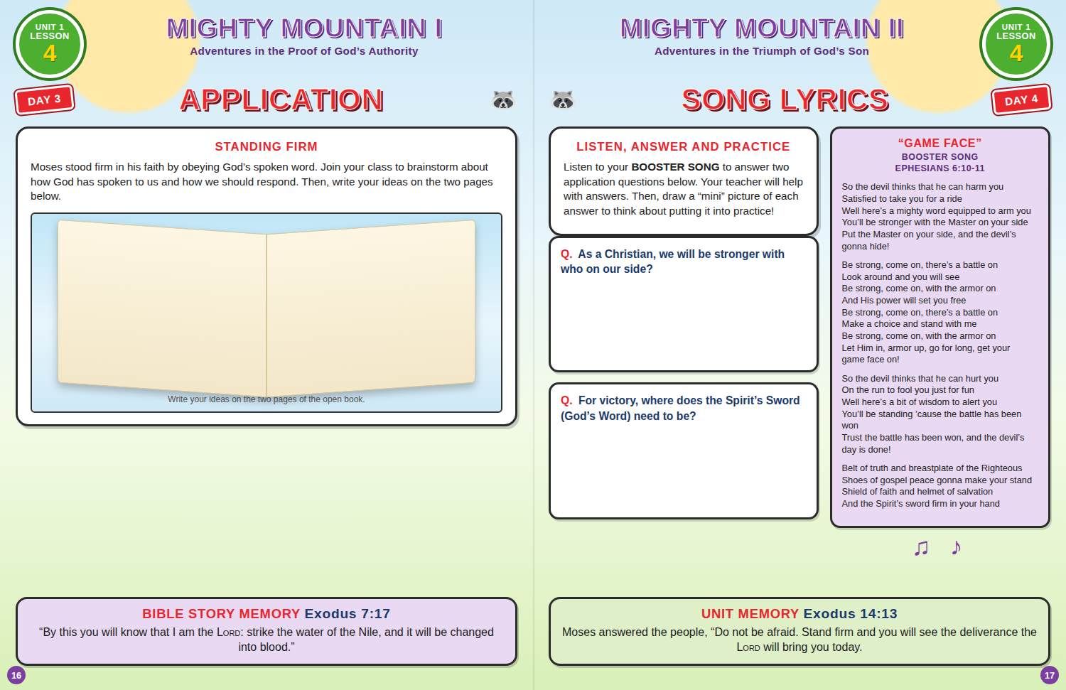Unit 1 Lesson 4
Mighty Mountain I
Adventures in the Proof of God’s Authority
Day 3
Application
🦝
Standing Firm
Moses stood firm in his faith by obeying God’s spoken word. Join your class to brainstorm about how God has spoken to us and how we should respond. Then, write your ideas on the two pages below.
Write your ideas on the two pages of the open book.
Bible Story Memory Exodus 7:17
“By this you will know that I am the Lord: strike the water of the Nile, and it will be changed into blood.”
16
Mighty Mountain II
Adventures in the Triumph of God’s Son
Unit 1 Lesson 4
🦝
Song Lyrics
Day 4
Listen, Answer and Practice
Listen to your BOOSTER SONG to answer two application questions below. Your teacher will help with answers. Then, draw a “mini” picture of each answer to think about putting it into practice!
Q. As a Christian, we will be stronger with who on our side?
Q. For victory, where does the Spirit’s Sword (God’s Word) need to be?
“Game Face”
Booster Song
Ephesians 6:10-11
So the devil thinks that he can harm you
Satisfied to take you for a ride
Well here’s a mighty word equipped to arm you
You’ll be stronger with the Master on your side
Put the Master on your side, and the devil’s
gonna hide!
Be strong, come on, there’s a battle on
Look around and you will see
Be strong, come on, with the armor on
And His power will set you free
Be strong, come on, there’s a battle on
Make a choice and stand with me
Be strong, come on, with the armor on
Let Him in, armor up, go for long, get your
game face on!
So the devil thinks that he can hurt you
On the run to fool you just for fun
Well here’s a bit of wisdom to alert you
You’ll be standing ’cause the battle has been won
Trust the battle has been won, and the devil’s
day is done!
Belt of truth and breastplate of the Righteous
Shoes of gospel peace gonna make your stand
Shield of faith and helmet of salvation
And the Spirit’s sword firm in your hand
♫ ♪
Unit Memory Exodus 14:13
Moses answered the people, “Do not be afraid. Stand firm and you will see the deliverance the Lord will bring you today.
17